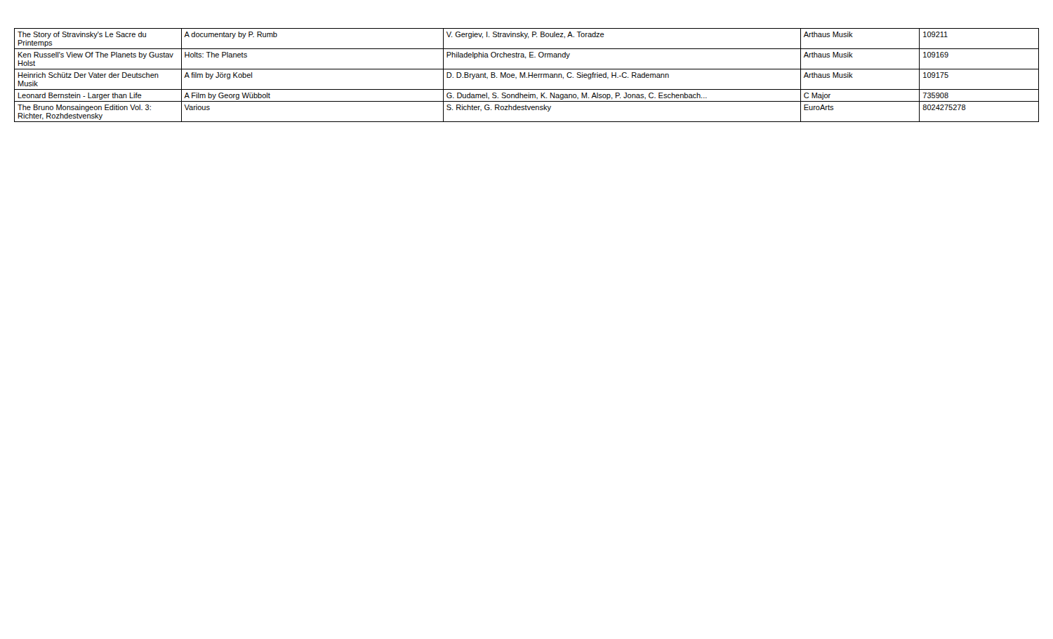| The Story of Stravinsky's Le Sacre du Printemps | A documentary by P. Rumb | V. Gergiev, I. Stravinsky, P. Boulez, A. Toradze | Arthaus Musik | 109211 |
| Ken Russell's View Of The Planets by Gustav Holst | Holts: The Planets | Philadelphia Orchestra, E. Ormandy | Arthaus Musik | 109169 |
| Heinrich Schütz Der Vater der Deutschen Musik | A film by Jörg Kobel | D. D.Bryant, B. Moe, M.Herrmann, C. Siegfried, H.-C. Rademann | Arthaus Musik | 109175 |
| Leonard Bernstein - Larger than Life | A Film by Georg Wübbolt | G. Dudamel, S. Sondheim, K. Nagano, M. Alsop, P. Jonas, C. Eschenbach... | C Major | 735908 |
| The Bruno Monsaingeon Edition Vol. 3: Richter, Rozhdestvensky | Various | S. Richter, G. Rozhdestvensky | EuroArts | 8024275278 |